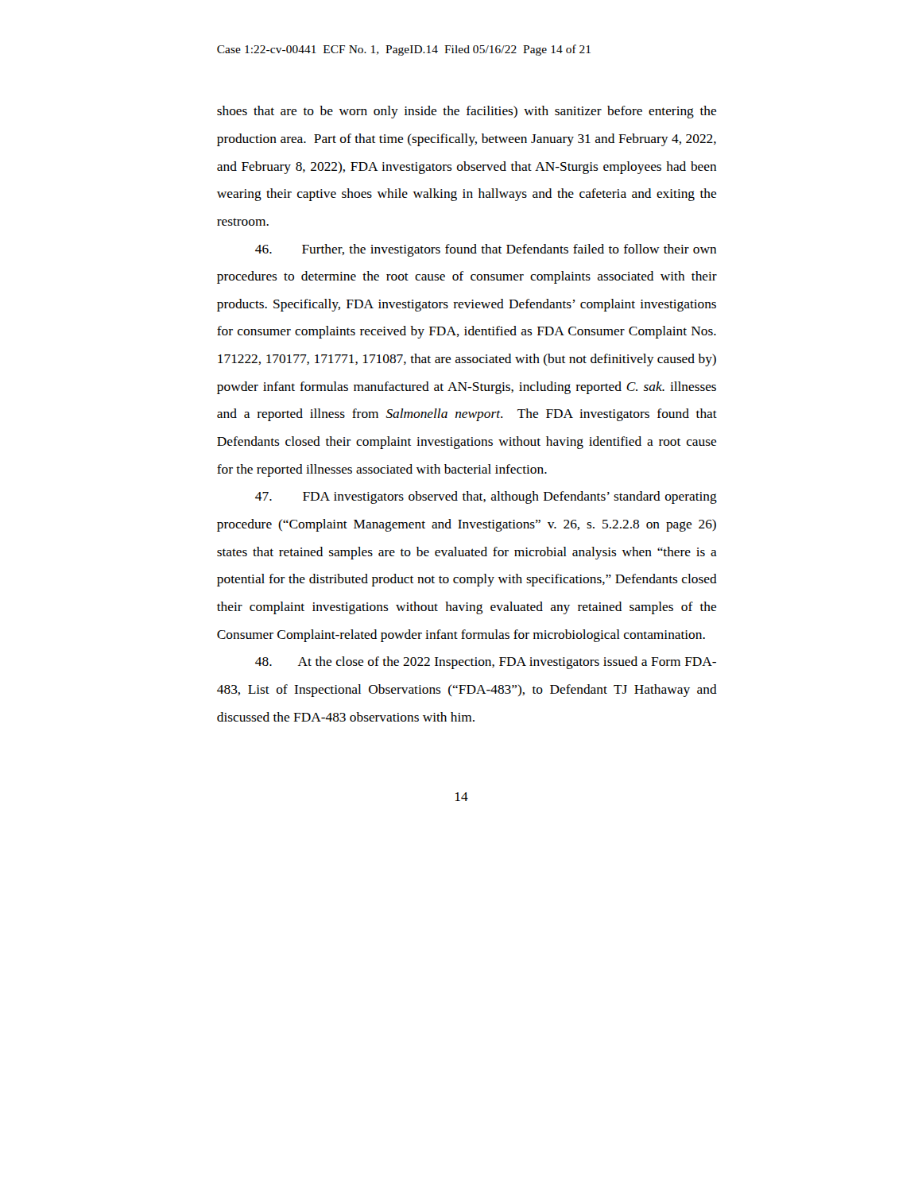Case 1:22-cv-00441 ECF No. 1, PageID.14 Filed 05/16/22 Page 14 of 21
shoes that are to be worn only inside the facilities) with sanitizer before entering the production area. Part of that time (specifically, between January 31 and February 4, 2022, and February 8, 2022), FDA investigators observed that AN-Sturgis employees had been wearing their captive shoes while walking in hallways and the cafeteria and exiting the restroom.
46. Further, the investigators found that Defendants failed to follow their own procedures to determine the root cause of consumer complaints associated with their products. Specifically, FDA investigators reviewed Defendants’ complaint investigations for consumer complaints received by FDA, identified as FDA Consumer Complaint Nos. 171222, 170177, 171771, 171087, that are associated with (but not definitively caused by) powder infant formulas manufactured at AN-Sturgis, including reported C. sak. illnesses and a reported illness from Salmonella newport. The FDA investigators found that Defendants closed their complaint investigations without having identified a root cause for the reported illnesses associated with bacterial infection.
47. FDA investigators observed that, although Defendants’ standard operating procedure (“Complaint Management and Investigations” v. 26, s. 5.2.2.8 on page 26) states that retained samples are to be evaluated for microbial analysis when “there is a potential for the distributed product not to comply with specifications,” Defendants closed their complaint investigations without having evaluated any retained samples of the Consumer Complaint-related powder infant formulas for microbiological contamination.
48. At the close of the 2022 Inspection, FDA investigators issued a Form FDA-483, List of Inspectional Observations (“FDA-483”), to Defendant TJ Hathaway and discussed the FDA-483 observations with him.
14